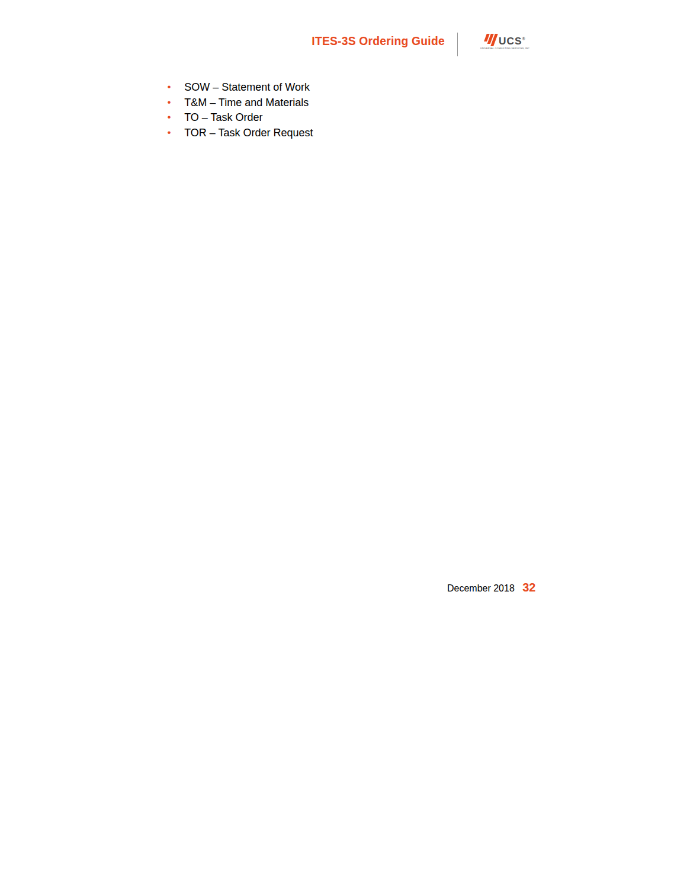ITES-3S Ordering Guide
UCS®
UNIVERSAL CONSULTING SERVICES, INC
SOW – Statement of Work
T&M – Time and Materials
TO – Task Order
TOR – Task Order Request
December 2018 32